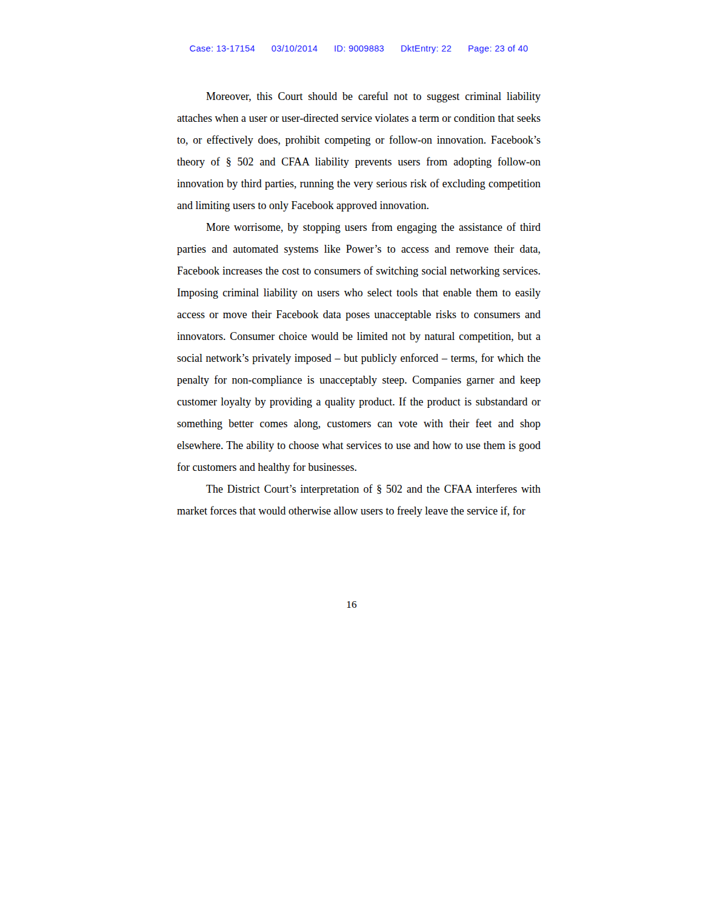Case: 13-1715403/10/2014 ID: 9009883 DktEntry: 22 Page: 23 of 40
Moreover, this Court should be careful not to suggest criminal liability attaches when a user or user-directed service violates a term or condition that seeks to, or effectively does, prohibit competing or follow-on innovation. Facebook’s theory of § 502 and CFAA liability prevents users from adopting follow-on innovation by third parties, running the very serious risk of excluding competition and limiting users to only Facebook approved innovation.
More worrisome, by stopping users from engaging the assistance of third parties and automated systems like Power’s to access and remove their data, Facebook increases the cost to consumers of switching social networking services. Imposing criminal liability on users who select tools that enable them to easily access or move their Facebook data poses unacceptable risks to consumers and innovators. Consumer choice would be limited not by natural competition, but a social network’s privately imposed – but publicly enforced – terms, for which the penalty for non-compliance is unacceptably steep. Companies garner and keep customer loyalty by providing a quality product. If the product is substandard or something better comes along, customers can vote with their feet and shop elsewhere. The ability to choose what services to use and how to use them is good for customers and healthy for businesses.
The District Court’s interpretation of § 502 and the CFAA interferes with market forces that would otherwise allow users to freely leave the service if, for
16